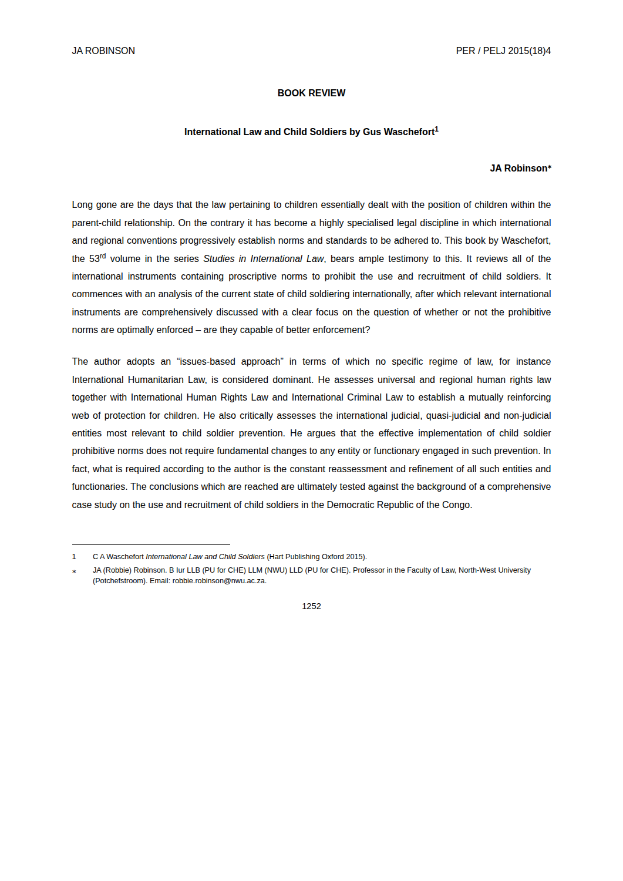JA ROBINSON PER / PELJ 2015(18)4
BOOK REVIEW
International Law and Child Soldiers by Gus Waschefort1
JA Robinson⁎
Long gone are the days that the law pertaining to children essentially dealt with the position of children within the parent-child relationship. On the contrary it has become a highly specialised legal discipline in which international and regional conventions progressively establish norms and standards to be adhered to. This book by Waschefort, the 53rd volume in the series Studies in International Law, bears ample testimony to this. It reviews all of the international instruments containing proscriptive norms to prohibit the use and recruitment of child soldiers. It commences with an analysis of the current state of child soldiering internationally, after which relevant international instruments are comprehensively discussed with a clear focus on the question of whether or not the prohibitive norms are optimally enforced – are they capable of better enforcement?
The author adopts an “issues-based approach” in terms of which no specific regime of law, for instance International Humanitarian Law, is considered dominant. He assesses universal and regional human rights law together with International Human Rights Law and International Criminal Law to establish a mutually reinforcing web of protection for children. He also critically assesses the international judicial, quasi-judicial and non-judicial entities most relevant to child soldier prevention. He argues that the effective implementation of child soldier prohibitive norms does not require fundamental changes to any entity or functionary engaged in such prevention. In fact, what is required according to the author is the constant reassessment and refinement of all such entities and functionaries. The conclusions which are reached are ultimately tested against the background of a comprehensive case study on the use and recruitment of child soldiers in the Democratic Republic of the Congo.
1 C A Waschefort International Law and Child Soldiers (Hart Publishing Oxford 2015).
⁎ JA (Robbie) Robinson. B Iur LLB (PU for CHE) LLM (NWU) LLD (PU for CHE). Professor in the Faculty of Law, North-West University (Potchefstroom). Email: robbie.robinson@nwu.ac.za.
1252